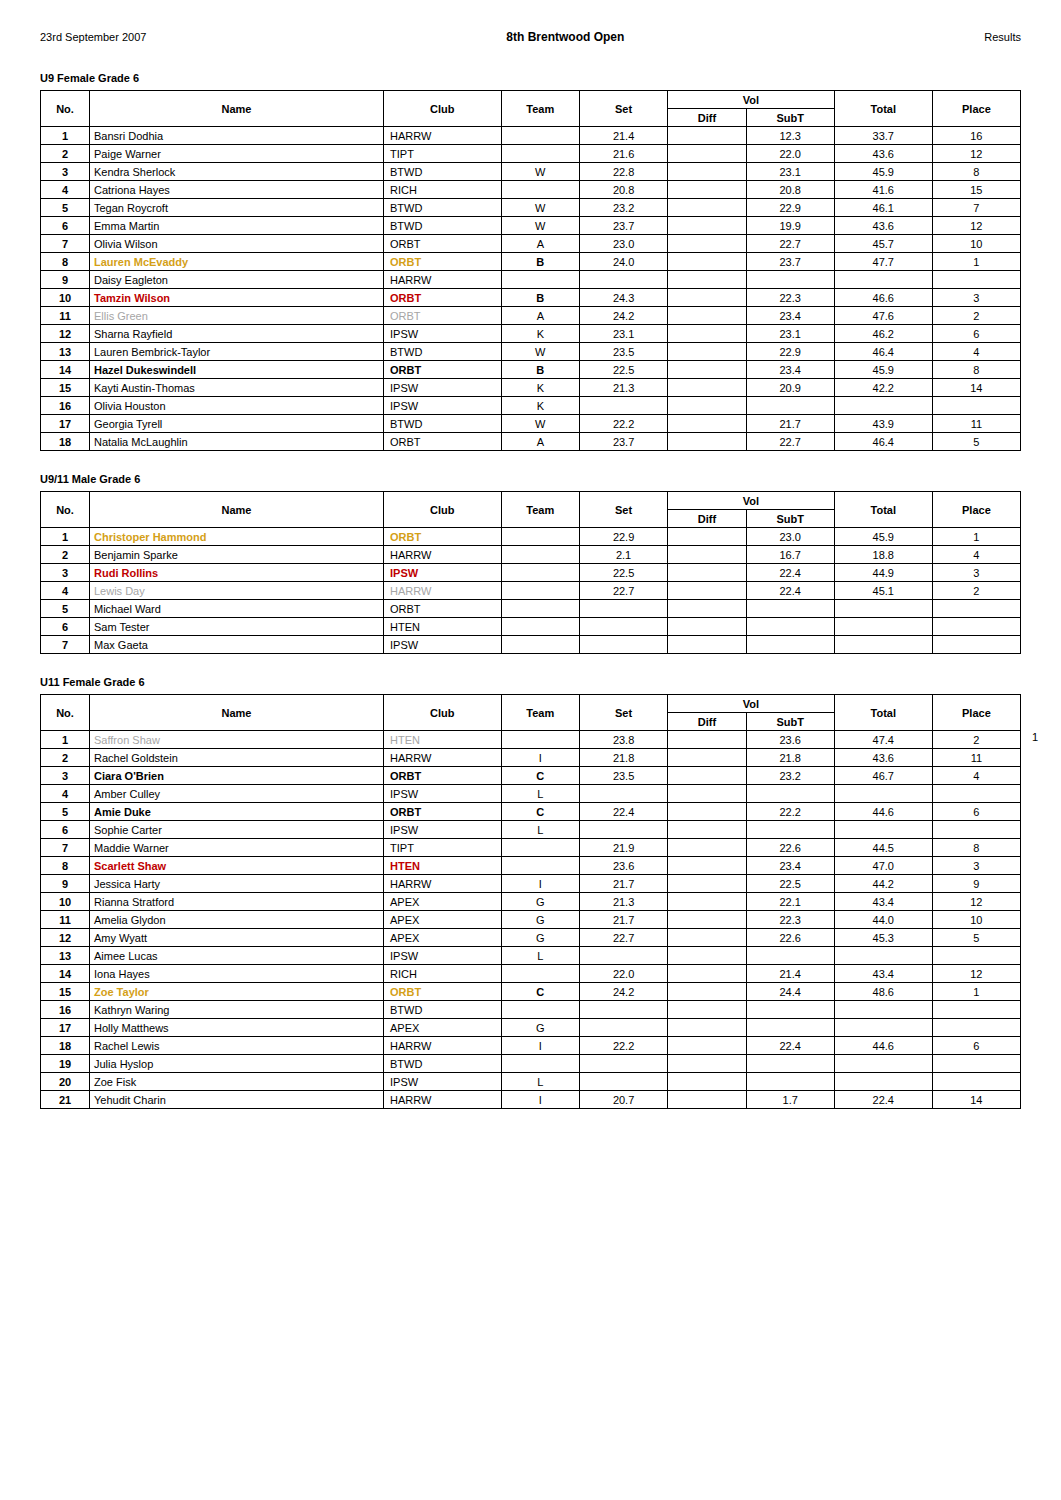23rd September 2007
8th Brentwood Open
Results
U9 Female Grade 6
| No. | Name | Club | Team | Set | Vol | Total | Place |
| --- | --- | --- | --- | --- | --- | --- | --- |
| Diff | SubT |
| 1 | Bansri Dodhia | HARRW | | 21.4 | | 12.3 | 33.7 | 16 |
| 2 | Paige Warner | TIPT | | 21.6 | | 22.0 | 43.6 | 12 |
| 3 | Kendra Sherlock | BTWD | W | 22.8 | | 23.1 | 45.9 | 8 |
| 4 | Catriona Hayes | RICH | | 20.8 | | 20.8 | 41.6 | 15 |
| 5 | Tegan Roycroft | BTWD | W | 23.2 | | 22.9 | 46.1 | 7 |
| 6 | Emma Martin | BTWD | W | 23.7 | | 19.9 | 43.6 | 12 |
| 7 | Olivia Wilson | ORBT | A | 23.0 | | 22.7 | 45.7 | 10 |
| 8 | Lauren McEvaddy | ORBT | B | 24.0 | | 23.7 | 47.7 | 1 |
| 9 | Daisy Eagleton | HARRW | | | | | | |
| 10 | Tamzin Wilson | ORBT | B | 24.3 | | 22.3 | 46.6 | 3 |
| 11 | Ellis Green | ORBT | A | 24.2 | | 23.4 | 47.6 | 2 |
| 12 | Sharna Rayfield | IPSW | K | 23.1 | | 23.1 | 46.2 | 6 |
| 13 | Lauren Bembrick-Taylor | BTWD | W | 23.5 | | 22.9 | 46.4 | 4 |
| 14 | Hazel Dukeswindell | ORBT | B | 22.5 | | 23.4 | 45.9 | 8 |
| 15 | Kayti Austin-Thomas | IPSW | K | 21.3 | | 20.9 | 42.2 | 14 |
| 16 | Olivia Houston | IPSW | K | | | | | |
| 17 | Georgia Tyrell | BTWD | W | 22.2 | | 21.7 | 43.9 | 11 |
| 18 | Natalia McLaughlin | ORBT | A | 23.7 | | 22.7 | 46.4 | 5 |
U9/11 Male Grade 6
| No. | Name | Club | Team | Set | Vol | Total | Place |
| --- | --- | --- | --- | --- | --- | --- | --- |
| Diff | SubT |
| 1 | Christoper Hammond | ORBT | | 22.9 | | 23.0 | 45.9 | 1 |
| 2 | Benjamin Sparke | HARRW | | 2.1 | | 16.7 | 18.8 | 4 |
| 3 | Rudi Rollins | IPSW | | 22.5 | | 22.4 | 44.9 | 3 |
| 4 | Lewis Day | HARRW | | 22.7 | | 22.4 | 45.1 | 2 |
| 5 | Michael Ward | ORBT | | | | | | |
| 6 | Sam Tester | HTEN | | | | | | |
| 7 | Max Gaeta | IPSW | | | | | | |
U11 Female Grade 6
| No. | Name | Club | Team | Set | Vol | Total | Place |
| --- | --- | --- | --- | --- | --- | --- | --- |
| Diff | SubT |
| 1 | Saffron Shaw | HTEN | | 23.8 | | 23.6 | 47.4 | 2 1 |
| 2 | Rachel Goldstein | HARRW | I | 21.8 | | 21.8 | 43.6 | 11 |
| 3 | Ciara O'Brien | ORBT | C | 23.5 | | 23.2 | 46.7 | 4 |
| 4 | Amber Culley | IPSW | L | | | | | |
| 5 | Amie Duke | ORBT | C | 22.4 | | 22.2 | 44.6 | 6 |
| 6 | Sophie Carter | IPSW | L | | | | | |
| 7 | Maddie Warner | TIPT | | 21.9 | | 22.6 | 44.5 | 8 |
| 8 | Scarlett Shaw | HTEN | | 23.6 | | 23.4 | 47.0 | 3 |
| 9 | Jessica Harty | HARRW | I | 21.7 | | 22.5 | 44.2 | 9 |
| 10 | Rianna Stratford | APEX | G | 21.3 | | 22.1 | 43.4 | 12 |
| 11 | Amelia Glydon | APEX | G | 21.7 | | 22.3 | 44.0 | 10 |
| 12 | Amy Wyatt | APEX | G | 22.7 | | 22.6 | 45.3 | 5 |
| 13 | Aimee Lucas | IPSW | L | | | | | |
| 14 | Iona Hayes | RICH | | 22.0 | | 21.4 | 43.4 | 12 |
| 15 | Zoe Taylor | ORBT | C | 24.2 | | 24.4 | 48.6 | 1 |
| 16 | Kathryn Waring | BTWD | | | | | | |
| 17 | Holly Matthews | APEX | G | | | | | |
| 18 | Rachel Lewis | HARRW | I | 22.2 | | 22.4 | 44.6 | 6 |
| 19 | Julia Hyslop | BTWD | | | | | | |
| 20 | Zoe Fisk | IPSW | L | | | | | |
| 21 | Yehudit Charin | HARRW | I | 20.7 | | 1.7 | 22.4 | 14 |